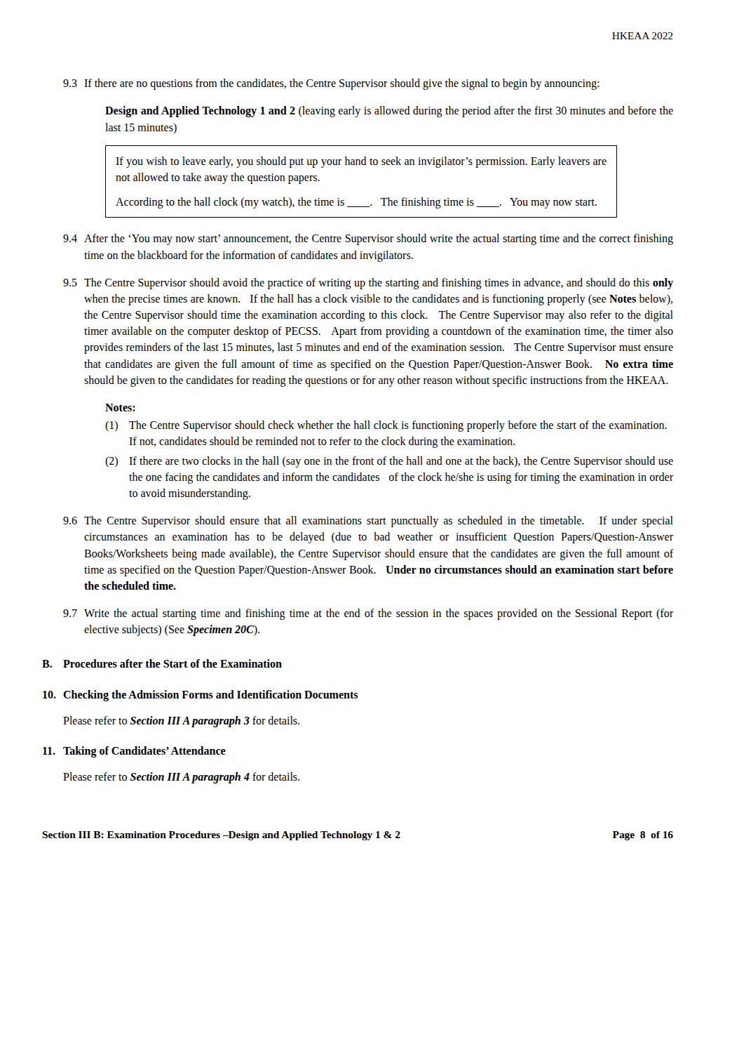HKEAA 2022
9.3
If there are no questions from the candidates, the Centre Supervisor should give the signal to begin by announcing:
Design and Applied Technology 1 and 2 (leaving early is allowed during the period after the first 30 minutes and before the last 15 minutes)
If you wish to leave early, you should put up your hand to seek an invigilator’s permission. Early leavers are not allowed to take away the question papers.
According to the hall clock (my watch), the time is ____. The finishing time is ____. You may now start.
9.4
After the ‘You may now start’ announcement, the Centre Supervisor should write the actual starting time and the correct finishing time on the blackboard for the information of candidates and invigilators.
9.5
The Centre Supervisor should avoid the practice of writing up the starting and finishing times in advance, and should do this only when the precise times are known. If the hall has a clock visible to the candidates and is functioning properly (see Notes below), the Centre Supervisor should time the examination according to this clock. The Centre Supervisor may also refer to the digital timer available on the computer desktop of PECSS. Apart from providing a countdown of the examination time, the timer also provides reminders of the last 15 minutes, last 5 minutes and end of the examination session. The Centre Supervisor must ensure that candidates are given the full amount of time as specified on the Question Paper/Question-Answer Book. No extra time should be given to the candidates for reading the questions or for any other reason without specific instructions from the HKEAA.
Notes:
(1)
The Centre Supervisor should check whether the hall clock is functioning properly before the start of the examination. If not, candidates should be reminded not to refer to the clock during the examination.
(2)
If there are two clocks in the hall (say one in the front of the hall and one at the back), the Centre Supervisor should use the one facing the candidates and inform the candidates of the clock he/she is using for timing the examination in order to avoid misunderstanding.
9.6
The Centre Supervisor should ensure that all examinations start punctually as scheduled in the timetable. If under special circumstances an examination has to be delayed (due to bad weather or insufficient Question Papers/Question-Answer Books/Worksheets being made available), the Centre Supervisor should ensure that the candidates are given the full amount of time as specified on the Question Paper/Question-Answer Book. Under no circumstances should an examination start before the scheduled time.
9.7
Write the actual starting time and finishing time at the end of the session in the spaces provided on the Sessional Report (for elective subjects) (See Specimen 20C).
B.
Procedures after the Start of the Examination
10.
Checking the Admission Forms and Identification Documents
Please refer to Section III A paragraph 3 for details.
11.
Taking of Candidates’ Attendance
Please refer to Section III A paragraph 4 for details.
Section III B: Examination Procedures –Design and Applied Technology 1 & 2
Page 8 of 16